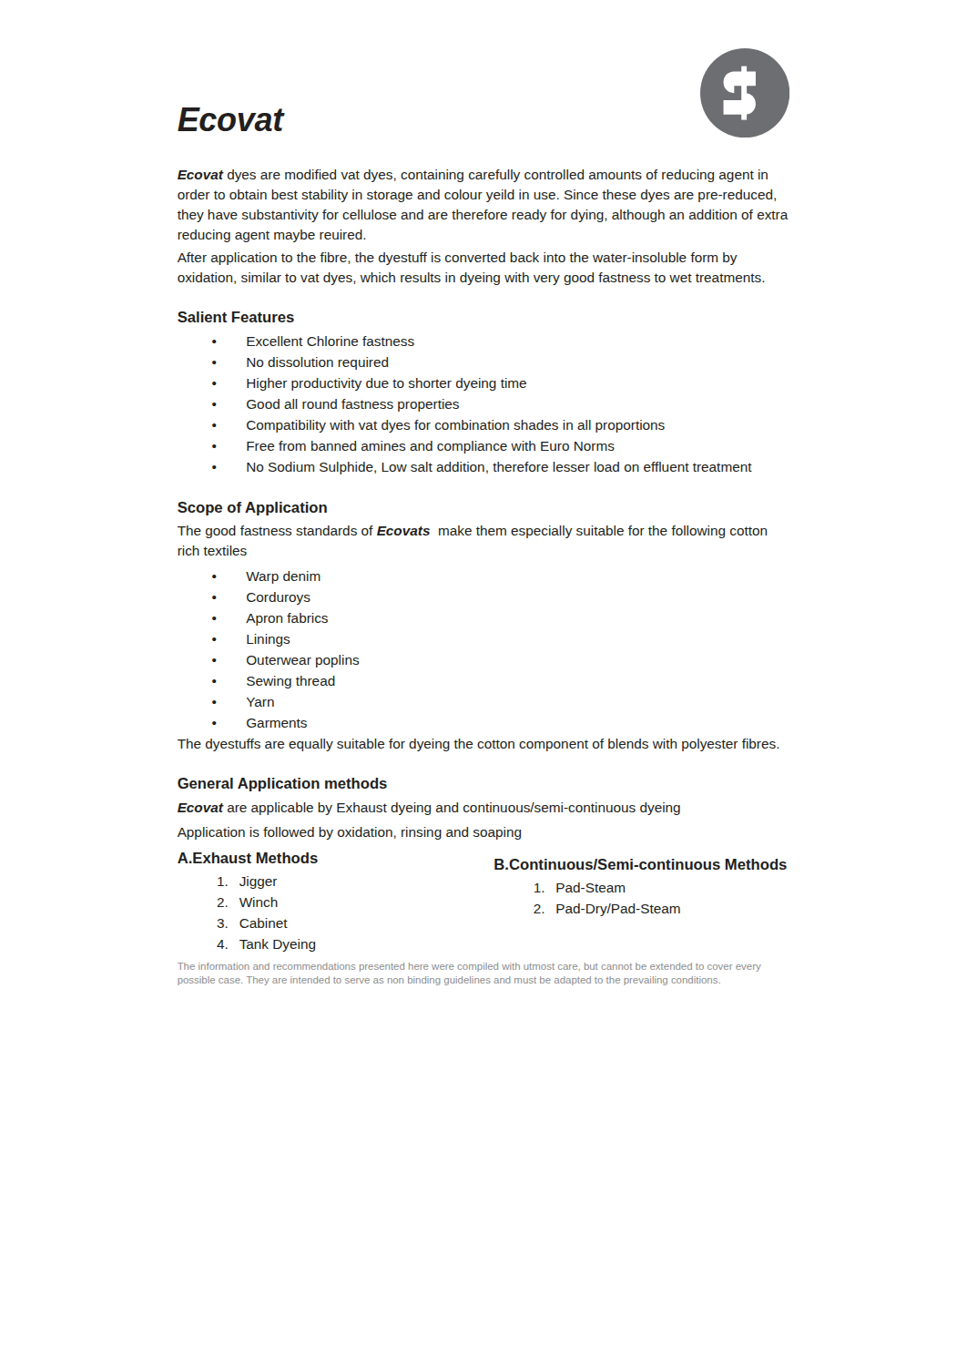Ecovat
Ecovat dyes are modified vat dyes, containing carefully controlled amounts of reducing agent in order to obtain best stability in storage and colour yeild in use. Since these dyes are pre-reduced, they have substantivity for cellulose and are therefore ready for dying, although an addition of extra reducing agent maybe reuired.
After application to the fibre, the dyestuff is converted back into the water-insoluble form by oxidation, similar to vat dyes, which results in dyeing with very good fastness to wet treatments.
Salient Features
Excellent Chlorine fastness
No dissolution required
Higher productivity due to shorter dyeing time
Good all round fastness properties
Compatibility with vat dyes for combination shades in all proportions
Free from banned amines and compliance with Euro Norms
No Sodium Sulphide, Low salt addition, therefore lesser load on effluent treatment
Scope of Application
The good fastness standards of Ecovats make them especially suitable for the following cotton rich textiles
Warp denim
Corduroys
Apron fabrics
Linings
Outerwear poplins
Sewing thread
Yarn
Garments
The dyestuffs are equally suitable for dyeing the cotton component of blends with polyester fibres.
General Application methods
Ecovat are applicable by Exhaust dyeing and continuous/semi-continuous dyeing
Application is followed by oxidation, rinsing and soaping
A.Exhaust Methods
Jigger
Winch
Cabinet
Tank Dyeing
B.Continuous/Semi-continuous Methods
Pad-Steam
Pad-Dry/Pad-Steam
The information and recommendations presented here were compiled with utmost care, but cannot be extended to cover every possible case. They are intended to serve as non binding guidelines and must be adapted to the prevailing conditions.